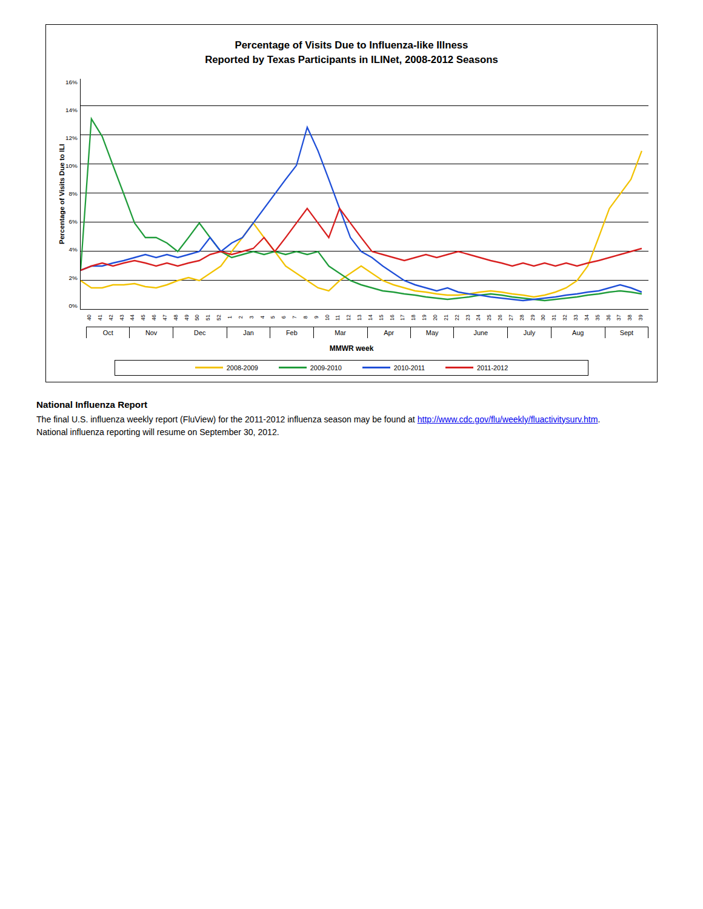Percentage of Visits Due to Influenza-like Illness
Reported by Texas Participants in ILINet, 2008-2012 Seasons
Percentage of Visits Due to ILI
16% 14% 12% 10% 8% 6% 4% 2% 0%
4041424344 4546474849 50515212 34567 89101112 1314151617 1819202122 2324252627 2829303132 3334353637 3839
Oct Nov Dec Jan Feb Mar Apr May June July Aug Sept
MMWR week
2008-2009
2009-2010
2010-2011
2011-2012
National Influenza Report
The final U.S. influenza weekly report (FluView) for the 2011-2012 influenza season may be found at http://www.cdc.gov/flu/weekly/fluactivitysurv.htm. National influenza reporting will resume on September 30, 2012.